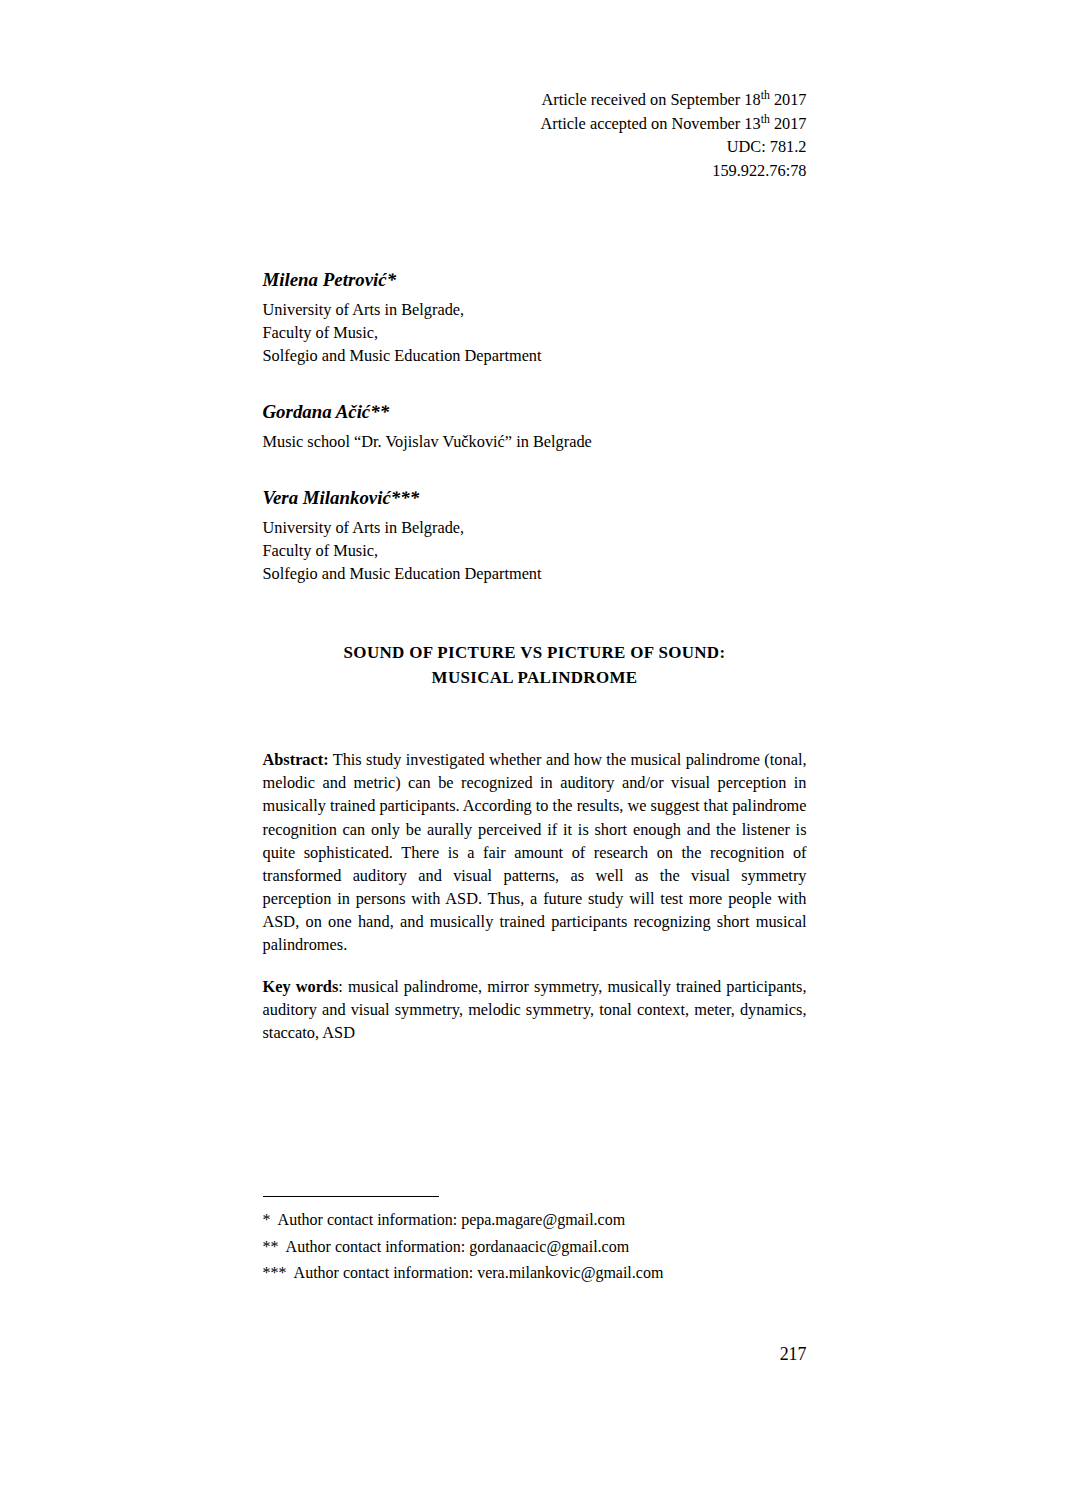Article received on September 18th 2017
Article accepted on November 13th 2017
UDC: 781.2
159.922.76:78
Milena Petrović*
University of Arts in Belgrade,
Faculty of Music,
Solfegio and Music Education Department
Gordana Ačić**
Music school “Dr. Vojislav Vučković” in Belgrade
Vera Milanković***
University of Arts in Belgrade,
Faculty of Music,
Solfegio and Music Education Department
Sound of picture vs picture of sound:
musical palindrome
Abstract: This study investigated whether and how the musical palindrome (tonal, melodic and metric) can be recognized in auditory and/or visual perception in musically trained participants. According to the results, we suggest that palindrome recognition can only be aurally perceived if it is short enough and the listener is quite sophisticated. There is a fair amount of research on the recognition of transformed auditory and visual patterns, as well as the visual symmetry perception in persons with ASD. Thus, a future study will test more people with ASD, on one hand, and musically trained participants recognizing short musical palindromes.
Key words: musical palindrome, mirror symmetry, musically trained participants, auditory and visual symmetry, melodic symmetry, tonal context, meter, dynamics, staccato, ASD
* Author contact information: pepa.magare@gmail.com
** Author contact information: gordanaacic@gmail.com
*** Author contact information: vera.milankovic@gmail.com
217